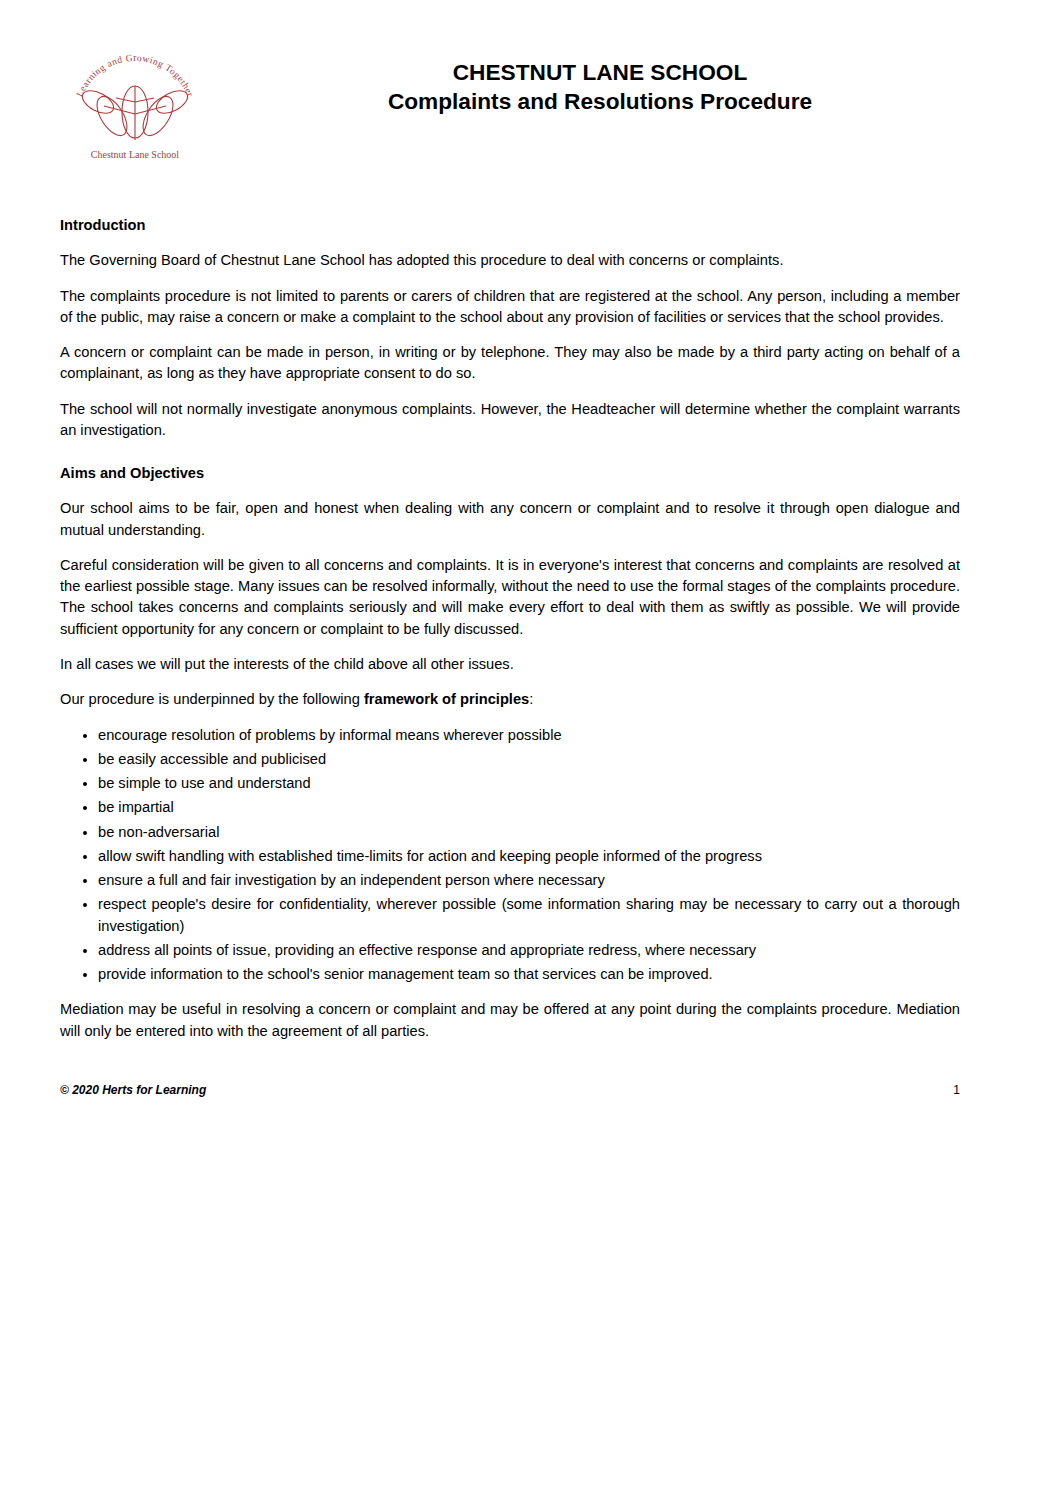Learning and Growing Together Chestnut Lane School
CHESTNUT LANE SCHOOL
Complaints and Resolutions Procedure
Introduction
The Governing Board of Chestnut Lane School has adopted this procedure to deal with concerns or complaints.
The complaints procedure is not limited to parents or carers of children that are registered at the school. Any person, including a member of the public, may raise a concern or make a complaint to the school about any provision of facilities or services that the school provides.
A concern or complaint can be made in person, in writing or by telephone. They may also be made by a third party acting on behalf of a complainant, as long as they have appropriate consent to do so.
The school will not normally investigate anonymous complaints. However, the Headteacher will determine whether the complaint warrants an investigation.
Aims and Objectives
Our school aims to be fair, open and honest when dealing with any concern or complaint and to resolve it through open dialogue and mutual understanding.
Careful consideration will be given to all concerns and complaints. It is in everyone's interest that concerns and complaints are resolved at the earliest possible stage. Many issues can be resolved informally, without the need to use the formal stages of the complaints procedure. The school takes concerns and complaints seriously and will make every effort to deal with them as swiftly as possible. We will provide sufficient opportunity for any concern or complaint to be fully discussed.
In all cases we will put the interests of the child above all other issues.
Our procedure is underpinned by the following framework of principles:
encourage resolution of problems by informal means wherever possible
be easily accessible and publicised
be simple to use and understand
be impartial
be non-adversarial
allow swift handling with established time-limits for action and keeping people informed of the progress
ensure a full and fair investigation by an independent person where necessary
respect people's desire for confidentiality, wherever possible (some information sharing may be necessary to carry out a thorough investigation)
address all points of issue, providing an effective response and appropriate redress, where necessary
provide information to the school's senior management team so that services can be improved.
Mediation may be useful in resolving a concern or complaint and may be offered at any point during the complaints procedure. Mediation will only be entered into with the agreement of all parties.
© 2020 Herts for Learning
1